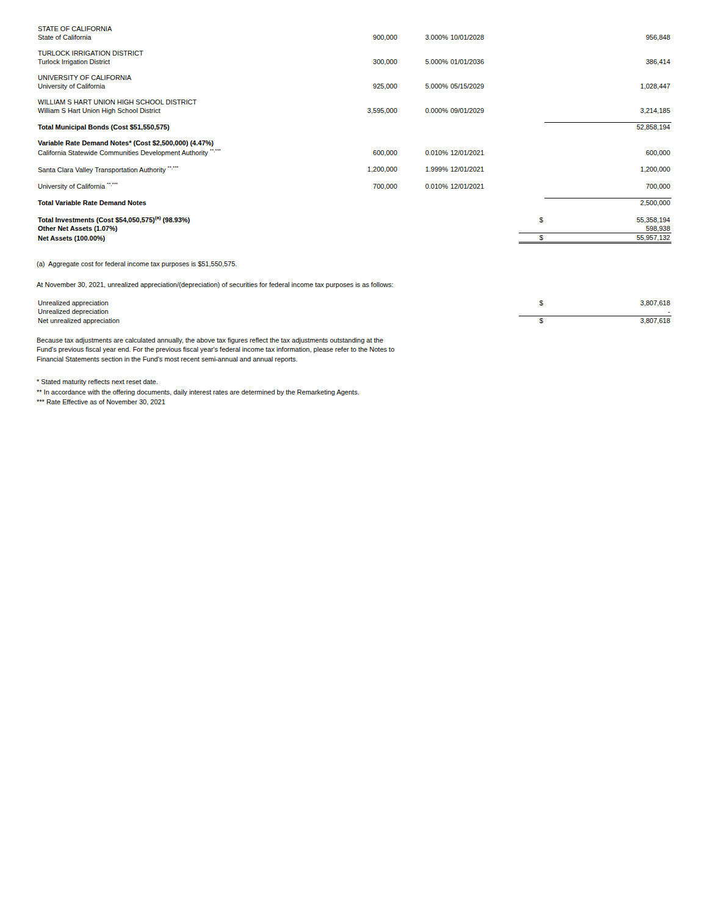| STATE OF CALIFORNIA | | | | | |
| State of California | 900,000 | 3.000% | 10/01/2028 | | 956,848 |
| TURLOCK IRRIGATION DISTRICT | | | | | |
| Turlock Irrigation District | 300,000 | 5.000% | 01/01/2036 | | 386,414 |
| UNIVERSITY OF CALIFORNIA | | | | | |
| University of California | 925,000 | 5.000% | 05/15/2029 | | 1,028,447 |
| WILLIAM S HART UNION HIGH SCHOOL DISTRICT | | | | | |
| William S Hart Union High School District | 3,595,000 | 0.000% | 09/01/2029 | | 3,214,185 |
| Total Municipal Bonds (Cost $51,550,575) | | | | | 52,858,194 |
| Variable Rate Demand Notes* (Cost $2,500,000) (4.47%) | | | | | |
| California Statewide Communities Development Authority **,*** | 600,000 | 0.010% | 12/01/2021 | | 600,000 |
| Santa Clara Valley Transportation Authority **,*** | 1,200,000 | 1.999% | 12/01/2021 | | 1,200,000 |
| University of California **,*** | 700,000 | 0.010% | 12/01/2021 | | 700,000 |
| Total Variable Rate Demand Notes | | | | | 2,500,000 |
| Total Investments (Cost $54,050,575) (a) (98.93%) | | | | $ | 55,358,194 |
| Other Net Assets (1.07%) | | | | | 598,938 |
| Net Assets (100.00%) | | | | $ | 55,957,132 |
(a) Aggregate cost for federal income tax purposes is $51,550,575.
At November 30, 2021, unrealized appreciation/(depreciation) of securities for federal income tax purposes is as follows:
| Unrealized appreciation | $ | 3,807,618 |
| Unrealized depreciation | | - |
| Net unrealized appreciation | $ | 3,807,618 |
Because tax adjustments are calculated annually, the above tax figures reflect the tax adjustments outstanding at the
Fund's previous fiscal year end. For the previous fiscal year's federal income tax information, please refer to the Notes to
Financial Statements section in the Fund's most recent semi-annual and annual reports.
* Stated maturity reflects next reset date.
** In accordance with the offering documents, daily interest rates are determined by the Remarketing Agents.
*** Rate Effective as of November 30, 2021